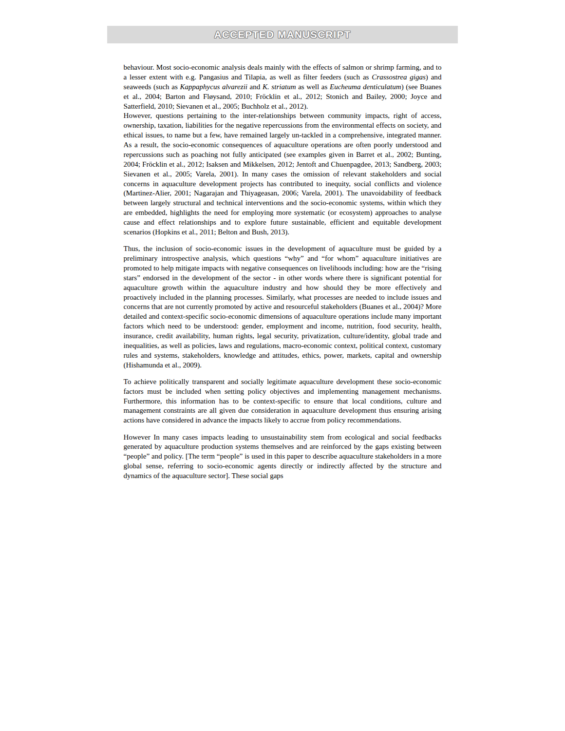ACCEPTED MANUSCRIPT
behaviour. Most socio-economic analysis deals mainly with the effects of salmon or shrimp farming, and to a lesser extent with e.g. Pangasius and Tilapia, as well as filter feeders (such as Crassostrea gigas) and seaweeds (such as Kappaphycus alvarezii and K. striatum as well as Eucheuma denticulatum) (see Buanes et al., 2004; Barton and Fløysand, 2010; Fröcklin et al., 2012; Stonich and Bailey, 2000; Joyce and Satterfield, 2010; Sievanen et al., 2005; Buchholz et al., 2012).
However, questions pertaining to the inter-relationships between community impacts, right of access, ownership, taxation, liabilities for the negative repercussions from the environmental effects on society, and ethical issues, to name but a few, have remained largely un-tackled in a comprehensive, integrated manner. As a result, the socio-economic consequences of aquaculture operations are often poorly understood and repercussions such as poaching not fully anticipated (see examples given in Barret et al., 2002; Bunting, 2004; Fröcklin et al., 2012; Isaksen and Mikkelsen, 2012; Jentoft and Chuenpagdee, 2013; Sandberg, 2003; Sievanen et al., 2005; Varela, 2001). In many cases the omission of relevant stakeholders and social concerns in aquaculture development projects has contributed to inequity, social conflicts and violence (Martinez-Alier, 2001; Nagarajan and Thiyageasan, 2006; Varela, 2001). The unavoidability of feedback between largely structural and technical interventions and the socio-economic systems, within which they are embedded, highlights the need for employing more systematic (or ecosystem) approaches to analyse cause and effect relationships and to explore future sustainable, efficient and equitable development scenarios (Hopkins et al., 2011; Belton and Bush, 2013).
Thus, the inclusion of socio-economic issues in the development of aquaculture must be guided by a preliminary introspective analysis, which questions “why” and “for whom” aquaculture initiatives are promoted to help mitigate impacts with negative consequences on livelihoods including: how are the “rising stars” endorsed in the development of the sector - in other words where there is significant potential for aquaculture growth within the aquaculture industry and how should they be more effectively and proactively included in the planning processes. Similarly, what processes are needed to include issues and concerns that are not currently promoted by active and resourceful stakeholders (Buanes et al., 2004)? More detailed and context-specific socio-economic dimensions of aquaculture operations include many important factors which need to be understood: gender, employment and income, nutrition, food security, health, insurance, credit availability, human rights, legal security, privatization, culture/identity, global trade and inequalities, as well as policies, laws and regulations, macro-economic context, political context, customary rules and systems, stakeholders, knowledge and attitudes, ethics, power, markets, capital and ownership (Hishamunda et al., 2009).
To achieve politically transparent and socially legitimate aquaculture development these socio-economic factors must be included when setting policy objectives and implementing management mechanisms. Furthermore, this information has to be context-specific to ensure that local conditions, culture and management constraints are all given due consideration in aquaculture development thus ensuring arising actions have considered in advance the impacts likely to accrue from policy recommendations.
However In many cases impacts leading to unsustainability stem from ecological and social feedbacks generated by aquaculture production systems themselves and are reinforced by the gaps existing between “people” and policy. [The term “people” is used in this paper to describe aquaculture stakeholders in a more global sense, referring to socio-economic agents directly or indirectly affected by the structure and dynamics of the aquaculture sector]. These social gaps